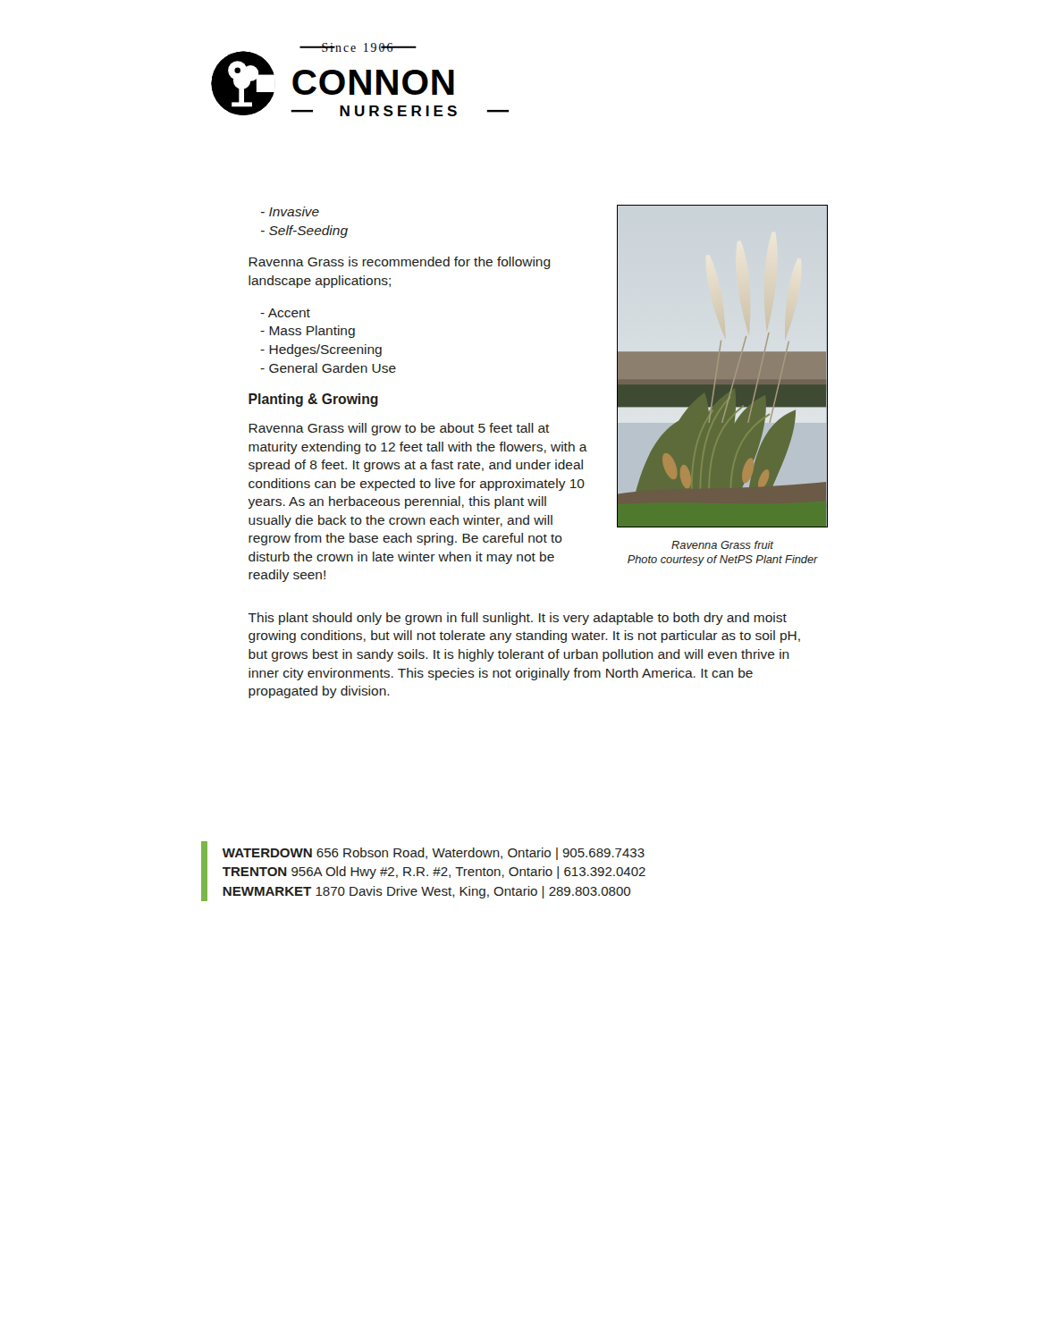Since 1906 CONNON NURSERIES
Invasive
Self-Seeding
Ravenna Grass is recommended for the following landscape applications;
Accent
Mass Planting
Hedges/Screening
General Garden Use
Planting & Growing
Ravenna Grass will grow to be about 5 feet tall at maturity extending to 12 feet tall with the flowers, with a spread of 8 feet. It grows at a fast rate, and under ideal conditions can be expected to live for approximately 10 years. As an herbaceous perennial, this plant will usually die back to the crown each winter, and will regrow from the base each spring. Be careful not to disturb the crown in late winter when it may not be readily seen!
Ravenna Grass fruit
Photo courtesy of NetPS Plant Finder
This plant should only be grown in full sunlight. It is very adaptable to both dry and moist growing conditions, but will not tolerate any standing water. It is not particular as to soil pH, but grows best in sandy soils. It is highly tolerant of urban pollution and will even thrive in inner city environments. This species is not originally from North America. It can be propagated by division.
WATERDOWN 656 Robson Road, Waterdown, Ontario | 905.689.7433
TRENTON 956A Old Hwy #2, R.R. #2, Trenton, Ontario | 613.392.0402
NEWMARKET 1870 Davis Drive West, King, Ontario | 289.803.0800